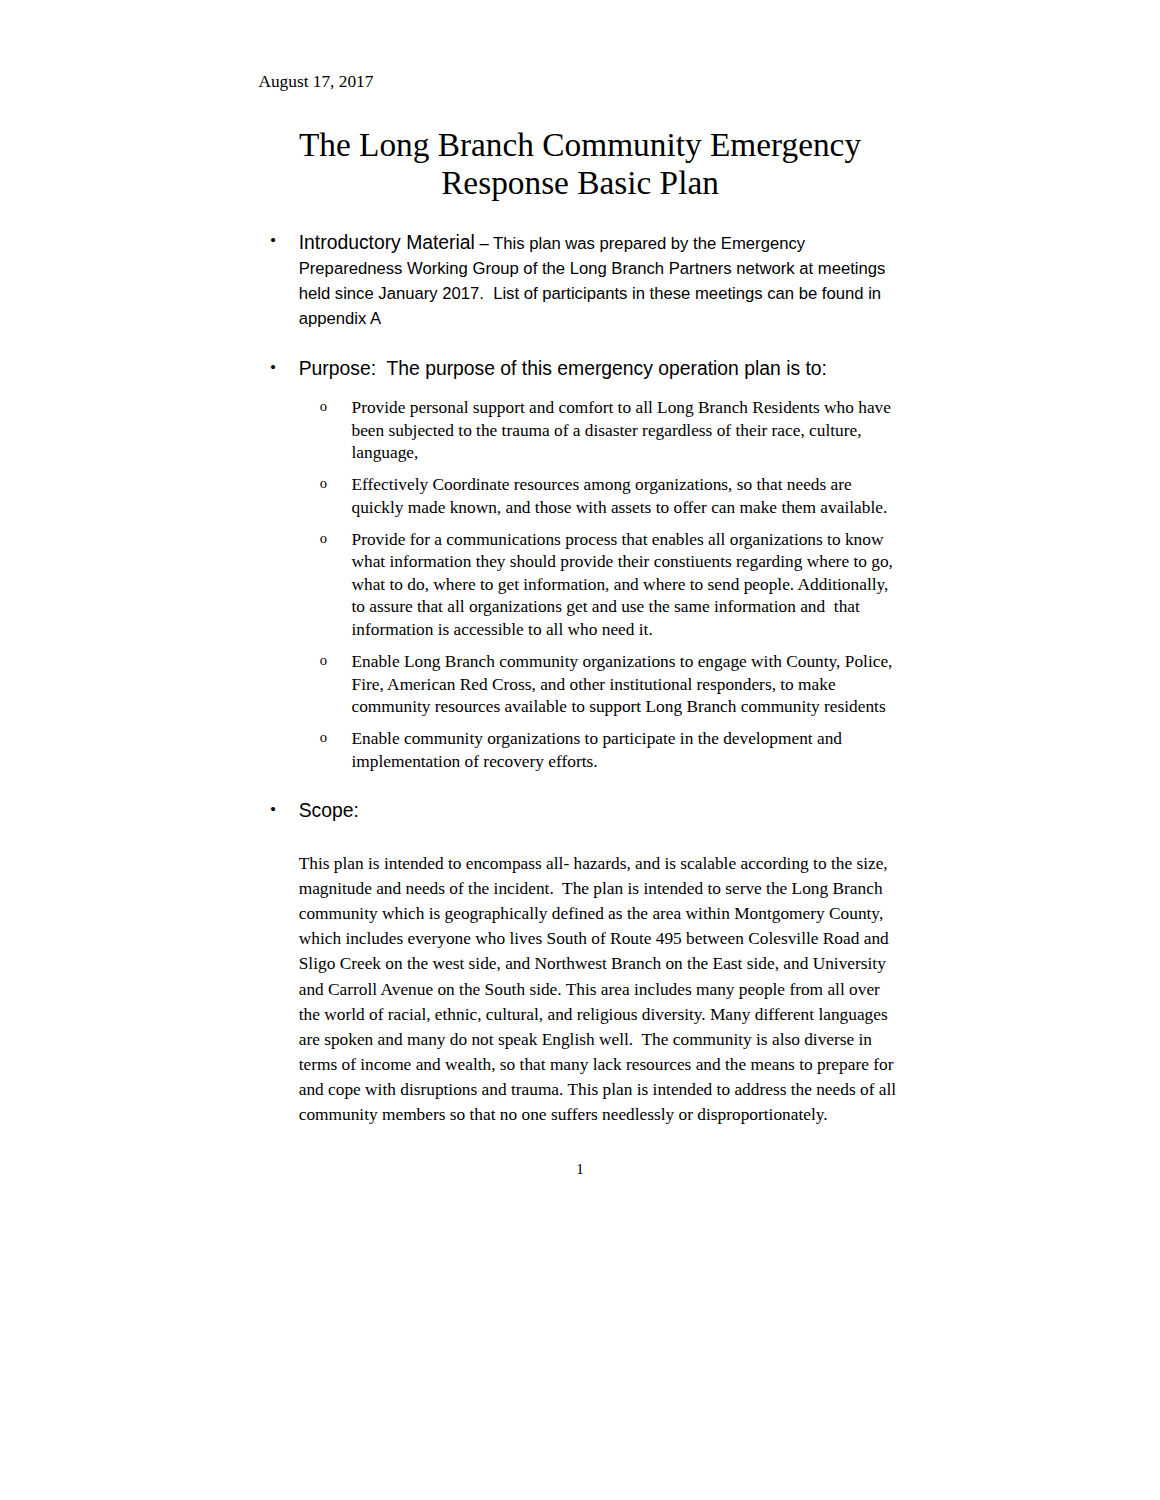August 17, 2017
The Long Branch Community Emergency Response Basic Plan
Introductory Material – This plan was prepared by the Emergency Preparedness Working Group of the Long Branch Partners network at meetings held since January 2017. List of participants in these meetings can be found in appendix A
Purpose: The purpose of this emergency operation plan is to:
Provide personal support and comfort to all Long Branch Residents who have been subjected to the trauma of a disaster regardless of their race, culture, language,
Effectively Coordinate resources among organizations, so that needs are quickly made known, and those with assets to offer can make them available.
Provide for a communications process that enables all organizations to know what information they should provide their constiuents regarding where to go, what to do, where to get information, and where to send people. Additionally, to assure that all organizations get and use the same information and that information is accessible to all who need it.
Enable Long Branch community organizations to engage with County, Police, Fire, American Red Cross, and other institutional responders, to make community resources available to support Long Branch community residents
Enable community organizations to participate in the development and implementation of recovery efforts.
Scope:
This plan is intended to encompass all- hazards, and is scalable according to the size, magnitude and needs of the incident. The plan is intended to serve the Long Branch community which is geographically defined as the area within Montgomery County, which includes everyone who lives South of Route 495 between Colesville Road and Sligo Creek on the west side, and Northwest Branch on the East side, and University and Carroll Avenue on the South side. This area includes many people from all over the world of racial, ethnic, cultural, and religious diversity. Many different languages are spoken and many do not speak English well. The community is also diverse in terms of income and wealth, so that many lack resources and the means to prepare for and cope with disruptions and trauma. This plan is intended to address the needs of all community members so that no one suffers needlessly or disproportionately.
1